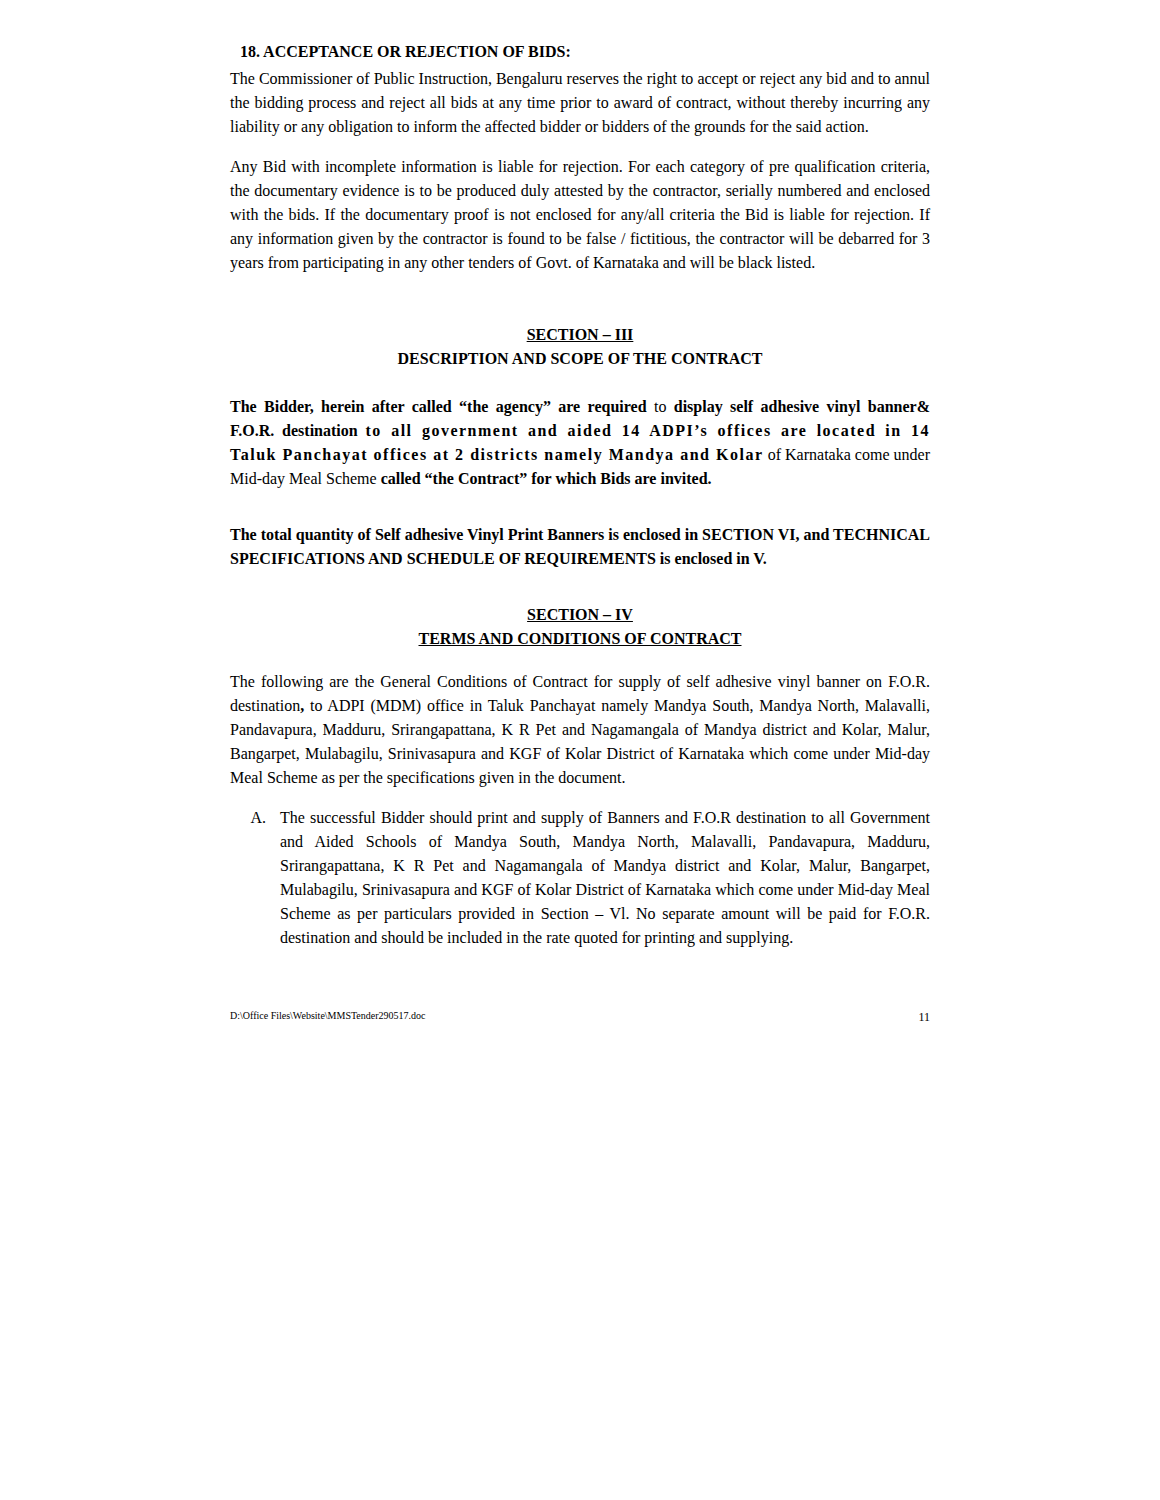18. ACCEPTANCE OR REJECTION OF BIDS:
The Commissioner of Public Instruction, Bengaluru reserves the right to accept or reject any bid and to annul the bidding process and reject all bids at any time prior to award of contract, without thereby incurring any liability or any obligation to inform the affected bidder or bidders of the grounds for the said action.
Any Bid with incomplete information is liable for rejection. For each category of pre qualification criteria, the documentary evidence is to be produced duly attested by the contractor, serially numbered and enclosed with the bids. If the documentary proof is not enclosed for any/all criteria the Bid is liable for rejection. If any information given by the contractor is found to be false / fictitious, the contractor will be debarred for 3 years from participating in any other tenders of Govt. of Karnataka and will be black listed.
SECTION – III
DESCRIPTION AND SCOPE OF THE CONTRACT
The Bidder, herein after called “the agency” are required to display self adhesive vinyl banner& F.O.R. destination to all government and aided 14 ADPI’s offices are located in 14 Taluk Panchayat offices at 2 districts namely Mandya and Kolar of Karnataka come under Mid-day Meal Scheme called “the Contract” for which Bids are invited.
The total quantity of Self adhesive Vinyl Print Banners is enclosed in SECTION VI, and TECHNICAL SPECIFICATIONS AND SCHEDULE OF REQUIREMENTS is enclosed in V.
SECTION – IV
TERMS AND CONDITIONS OF CONTRACT
The following are the General Conditions of Contract for supply of self adhesive vinyl banner on F.O.R. destination, to ADPI (MDM) office in Taluk Panchayat namely Mandya South, Mandya North, Malavalli, Pandavapura, Madduru, Srirangapattana, K R Pet and Nagamangala of Mandya district and Kolar, Malur, Bangarpet, Mulabagilu, Srinivasapura and KGF of Kolar District of Karnataka which come under Mid-day Meal Scheme as per the specifications given in the document.
The successful Bidder should print and supply of Banners and F.O.R destination to all Government and Aided Schools of Mandya South, Mandya North, Malavalli, Pandavapura, Madduru, Srirangapattana, K R Pet and Nagamangala of Mandya district and Kolar, Malur, Bangarpet, Mulabagilu, Srinivasapura and KGF of Kolar District of Karnataka which come under Mid-day Meal Scheme as per particulars provided in Section – Vl. No separate amount will be paid for F.O.R. destination and should be included in the rate quoted for printing and supplying.
D:\Office Files\Website\MMSTender290517.doc 11